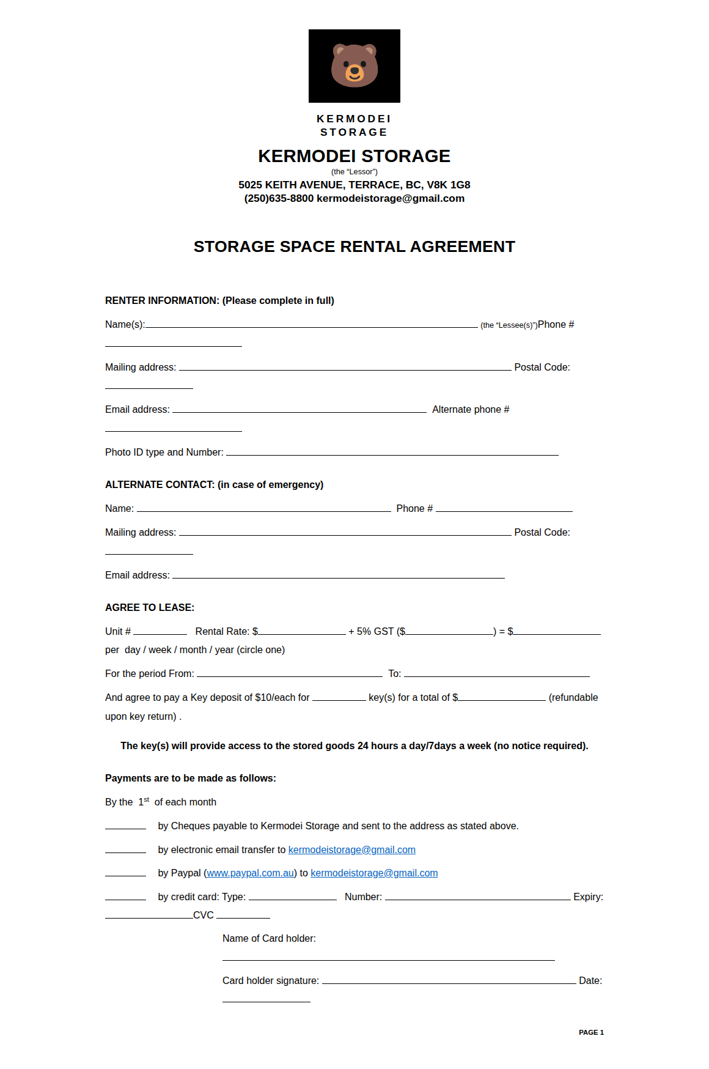🐻
KERMODEI
STORAGE
KERMODEI STORAGE
(the “Lessor”)
5025 KEITH AVENUE, TERRACE, BC, V8K 1G8
(250)635-8800 kermodeistorage@gmail.com
STORAGE SPACE RENTAL AGREEMENT
RENTER INFORMATION: (Please complete in full)
Name(s): (the “Lessee(s)”) Phone #
Mailing address: Postal Code:
Email address: Alternate phone #
Photo ID type and Number:
ALTERNATE CONTACT: (in case of emergency)
Name: Phone #
Mailing address: Postal Code:
Email address:
AGREE TO LEASE:
Unit # Rental Rate: $ + 5% GST ($ ) = $ per day / week / month / year (circle one)
For the period From: To:
And agree to pay a Key deposit of $10/each for key(s) for a total of $ (refundable upon key return) .
The key(s) will provide access to the stored goods 24 hours a day/7days a week (no notice required).
Payments are to be made as follows:
By the 1st of each month
by Cheques payable to Kermodei Storage and sent to the address as stated above.
by electronic email transfer to kermodeistorage@gmail.com
by Paypal (www.paypal.com.au) to kermodeistorage@gmail.com
by credit card: Type: Number: Expiry: CVC
Name of Card holder:
Card holder signature: Date:
PAGE 1